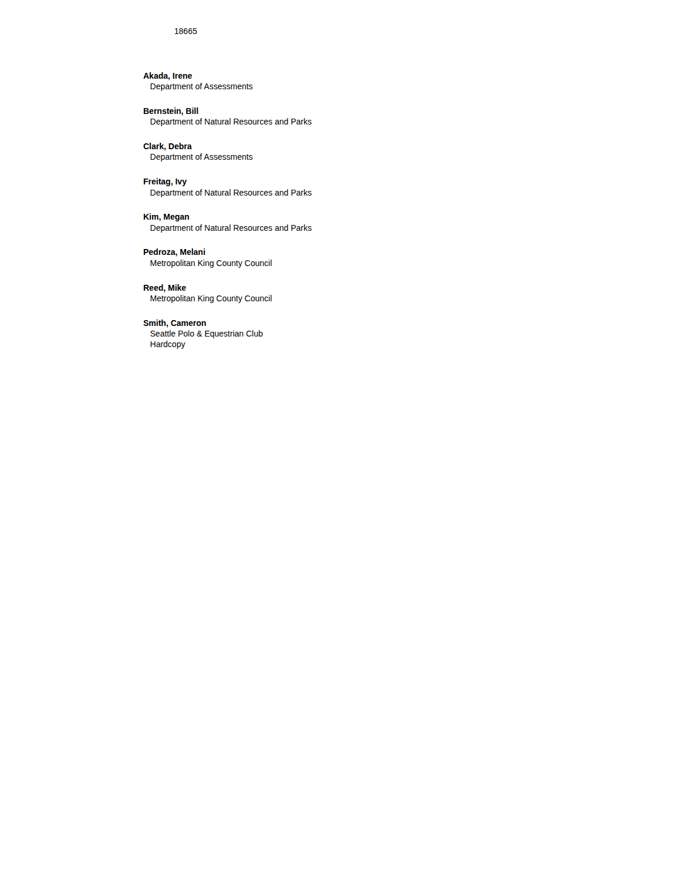18665
Akada, Irene
Department of Assessments
Bernstein, Bill
Department of Natural Resources and Parks
Clark, Debra
Department of Assessments
Freitag, Ivy
Department of Natural Resources and Parks
Kim, Megan
Department of Natural Resources and Parks
Pedroza, Melani
Metropolitan King County Council
Reed, Mike
Metropolitan King County Council
Smith, Cameron
Seattle Polo & Equestrian Club
Hardcopy